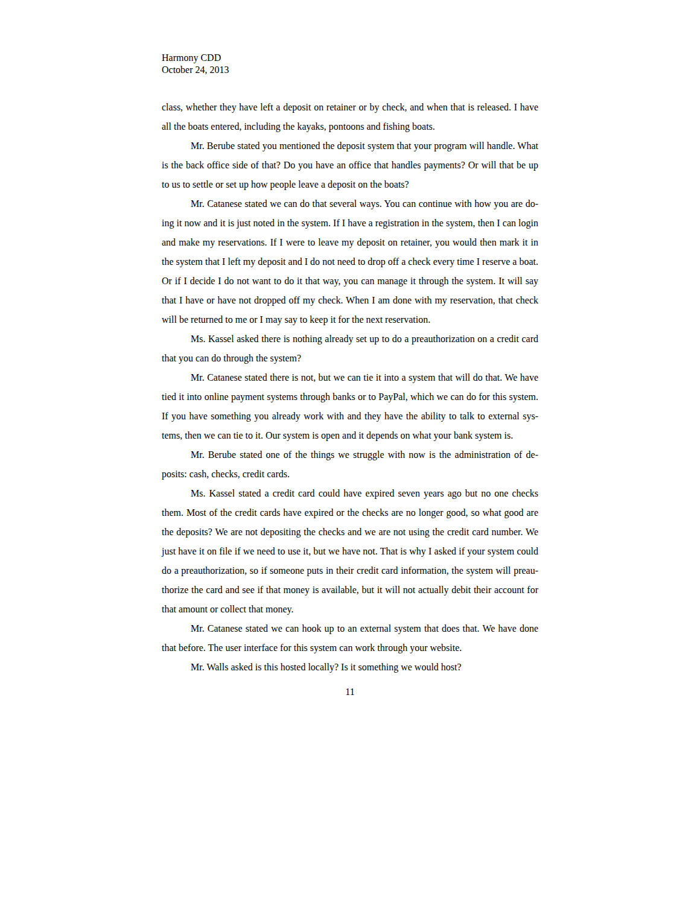Harmony CDD
October 24, 2013
class, whether they have left a deposit on retainer or by check, and when that is released. I have all the boats entered, including the kayaks, pontoons and fishing boats.
Mr. Berube stated you mentioned the deposit system that your program will handle. What is the back office side of that? Do you have an office that handles payments? Or will that be up to us to settle or set up how people leave a deposit on the boats?
Mr. Catanese stated we can do that several ways. You can continue with how you are doing it now and it is just noted in the system. If I have a registration in the system, then I can login and make my reservations. If I were to leave my deposit on retainer, you would then mark it in the system that I left my deposit and I do not need to drop off a check every time I reserve a boat. Or if I decide I do not want to do it that way, you can manage it through the system. It will say that I have or have not dropped off my check. When I am done with my reservation, that check will be returned to me or I may say to keep it for the next reservation.
Ms. Kassel asked there is nothing already set up to do a preauthorization on a credit card that you can do through the system?
Mr. Catanese stated there is not, but we can tie it into a system that will do that. We have tied it into online payment systems through banks or to PayPal, which we can do for this system. If you have something you already work with and they have the ability to talk to external systems, then we can tie to it. Our system is open and it depends on what your bank system is.
Mr. Berube stated one of the things we struggle with now is the administration of deposits: cash, checks, credit cards.
Ms. Kassel stated a credit card could have expired seven years ago but no one checks them. Most of the credit cards have expired or the checks are no longer good, so what good are the deposits? We are not depositing the checks and we are not using the credit card number. We just have it on file if we need to use it, but we have not. That is why I asked if your system could do a preauthorization, so if someone puts in their credit card information, the system will preauthorize the card and see if that money is available, but it will not actually debit their account for that amount or collect that money.
Mr. Catanese stated we can hook up to an external system that does that. We have done that before. The user interface for this system can work through your website.
Mr. Walls asked is this hosted locally? Is it something we would host?
11